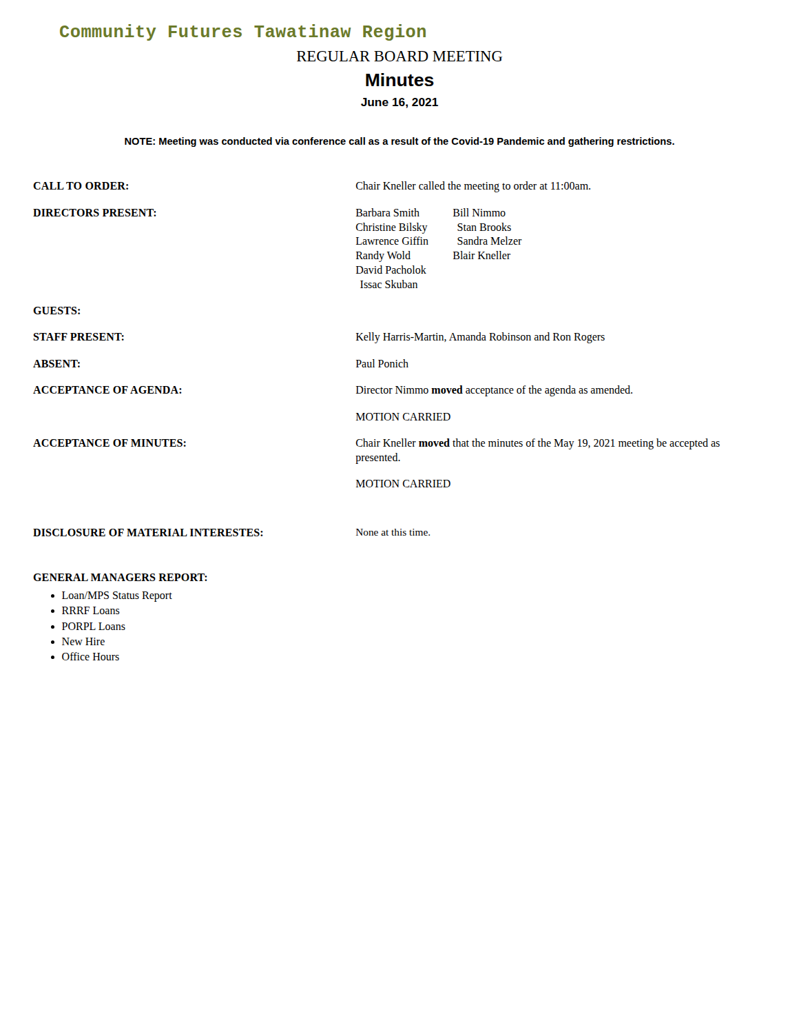✿
Community Futures Tawatinaw Region
REGULAR BOARD MEETING
Minutes
June 16, 2021
NOTE: Meeting was conducted via conference call as a result of the Covid-19 Pandemic and gathering restrictions.
| CALL TO ORDER: | Chair Kneller called the meeting to order at 11:00am. |
| DIRECTORS PRESENT: | Barbara Smith Bill Nimmo Christine Bilsky Stan Brooks Lawrence Giffin Sandra Melzer Randy Wold Blair Kneller David Pacholok Issac Skuban |
| GUESTS: | |
| STAFF PRESENT: | Kelly Harris-Martin, Amanda Robinson and Ron Rogers |
| ABSENT: | Paul Ponich |
| ACCEPTANCE OF AGENDA: | Director Nimmo moved acceptance of the agenda as amended. MOTION CARRIED |
| ACCEPTANCE OF MINUTES: | Chair Kneller moved that the minutes of the May 19, 2021 meeting be accepted as presented. MOTION CARRIED |
| DISCLOSURE OF MATERIAL INTERESTES: | None at this time. |
GENERAL MANAGERS REPORT:
Loan/MPS Status Report
RRRF Loans
PORPL Loans
New Hire
Office Hours